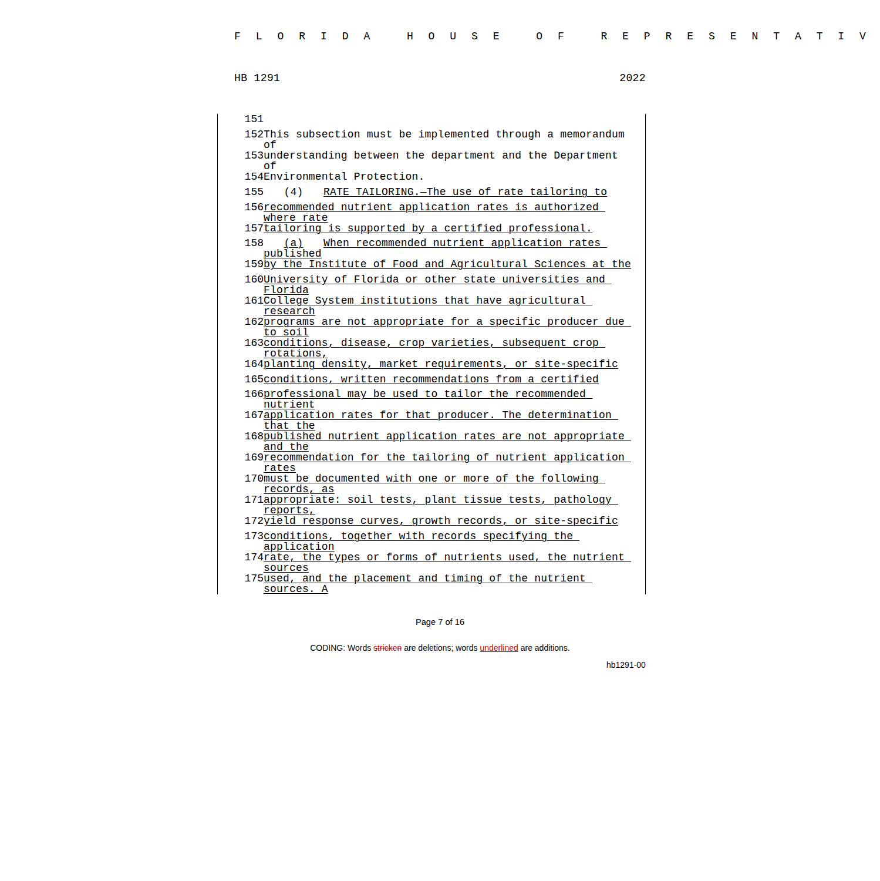F L O R I D A H O U S E O F R E P R E S E N T A T I V E S
HB 1291 2022
| 151 | |
| 152 | This subsection must be implemented through a memorandum of |
| 153 | understanding between the department and the Department of |
| 154 | Environmental Protection. |
| 155 | (4) RATE TAILORING.—The use of rate tailoring to |
| 156 | recommended nutrient application rates is authorized where rate |
| 157 | tailoring is supported by a certified professional. |
| 158 | (a) When recommended nutrient application rates published |
| 159 | by the Institute of Food and Agricultural Sciences at the |
| 160 | University of Florida or other state universities and Florida |
| 161 | College System institutions that have agricultural research |
| 162 | programs are not appropriate for a specific producer due to soil |
| 163 | conditions, disease, crop varieties, subsequent crop rotations, |
| 164 | planting density, market requirements, or site-specific |
| 165 | conditions, written recommendations from a certified |
| 166 | professional may be used to tailor the recommended nutrient |
| 167 | application rates for that producer. The determination that the |
| 168 | published nutrient application rates are not appropriate and the |
| 169 | recommendation for the tailoring of nutrient application rates |
| 170 | must be documented with one or more of the following records, as |
| 171 | appropriate: soil tests, plant tissue tests, pathology reports, |
| 172 | yield response curves, growth records, or site-specific |
| 173 | conditions, together with records specifying the application |
| 174 | rate, the types or forms of nutrients used, the nutrient sources |
| 175 | used, and the placement and timing of the nutrient sources. A |
Page 7 of 16
CODING: Words stricken are deletions; words underlined are additions.
hb1291-00